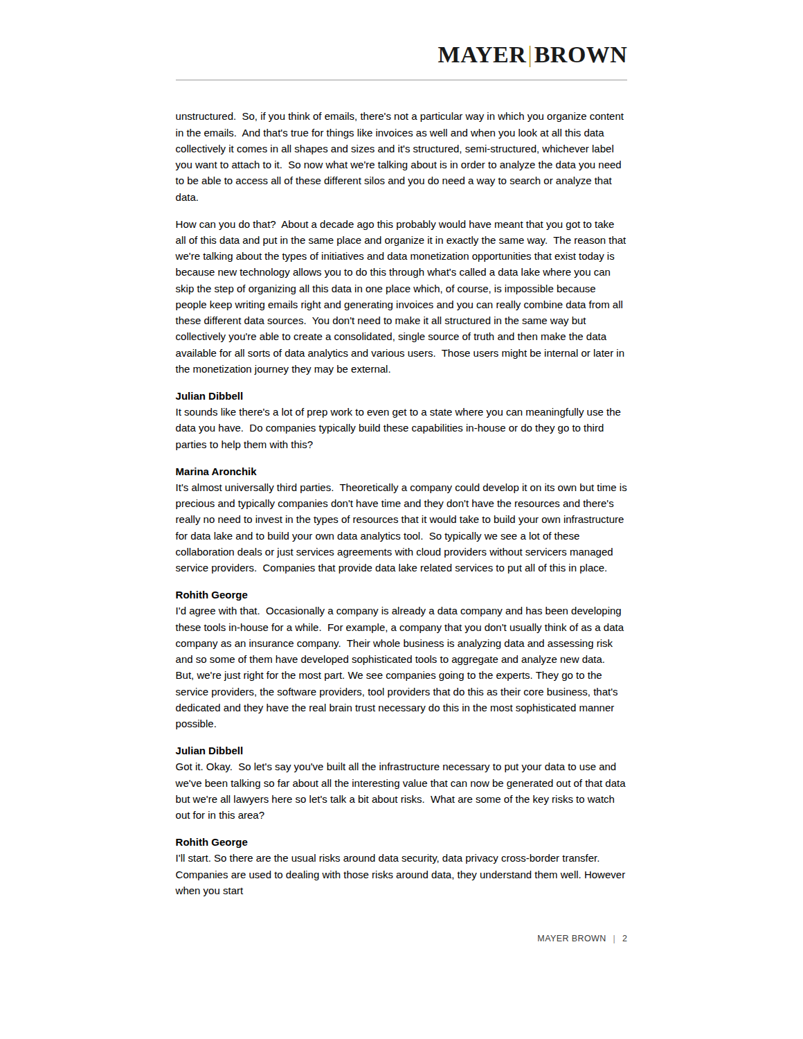MAYER|BROWN
unstructured. So, if you think of emails, there's not a particular way in which you organize content in the emails. And that's true for things like invoices as well and when you look at all this data collectively it comes in all shapes and sizes and it's structured, semi-structured, whichever label you want to attach to it. So now what we're talking about is in order to analyze the data you need to be able to access all of these different silos and you do need a way to search or analyze that data.
How can you do that? About a decade ago this probably would have meant that you got to take all of this data and put in the same place and organize it in exactly the same way. The reason that we're talking about the types of initiatives and data monetization opportunities that exist today is because new technology allows you to do this through what's called a data lake where you can skip the step of organizing all this data in one place which, of course, is impossible because people keep writing emails right and generating invoices and you can really combine data from all these different data sources. You don't need to make it all structured in the same way but collectively you're able to create a consolidated, single source of truth and then make the data available for all sorts of data analytics and various users. Those users might be internal or later in the monetization journey they may be external.
Julian Dibbell
It sounds like there's a lot of prep work to even get to a state where you can meaningfully use the data you have. Do companies typically build these capabilities in-house or do they go to third parties to help them with this?
Marina Aronchik
It's almost universally third parties. Theoretically a company could develop it on its own but time is precious and typically companies don't have time and they don't have the resources and there's really no need to invest in the types of resources that it would take to build your own infrastructure for data lake and to build your own data analytics tool. So typically we see a lot of these collaboration deals or just services agreements with cloud providers without servicers managed service providers. Companies that provide data lake related services to put all of this in place.
Rohith George
I'd agree with that. Occasionally a company is already a data company and has been developing these tools in-house for a while. For example, a company that you don't usually think of as a data company as an insurance company. Their whole business is analyzing data and assessing risk and so some of them have developed sophisticated tools to aggregate and analyze new data. But, we're just right for the most part. We see companies going to the experts. They go to the service providers, the software providers, tool providers that do this as their core business, that's dedicated and they have the real brain trust necessary do this in the most sophisticated manner possible.
Julian Dibbell
Got it. Okay. So let's say you've built all the infrastructure necessary to put your data to use and we've been talking so far about all the interesting value that can now be generated out of that data but we're all lawyers here so let's talk a bit about risks. What are some of the key risks to watch out for in this area?
Rohith George
I'll start. So there are the usual risks around data security, data privacy cross-border transfer. Companies are used to dealing with those risks around data, they understand them well. However when you start
MAYER BROWN | 2